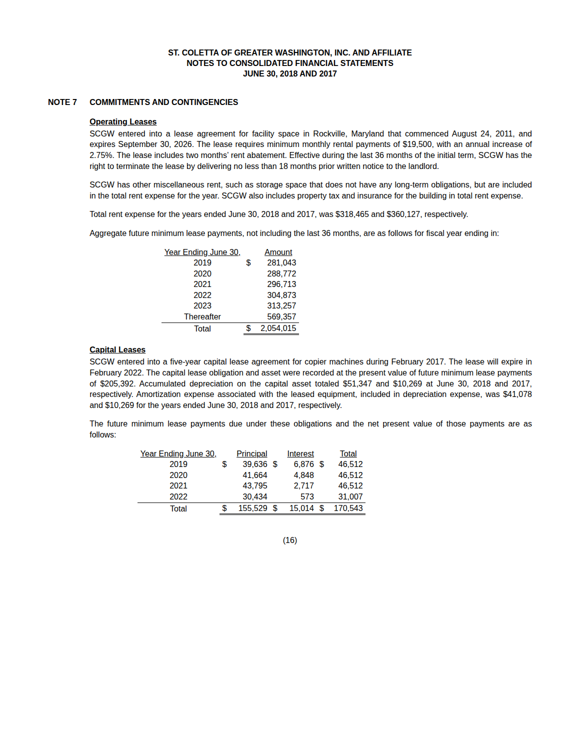ST. COLETTA OF GREATER WASHINGTON, INC. AND AFFILIATE
NOTES TO CONSOLIDATED FINANCIAL STATEMENTS
JUNE 30, 2018 AND 2017
NOTE 7
COMMITMENTS AND CONTINGENCIES
Operating Leases
SCGW entered into a lease agreement for facility space in Rockville, Maryland that commenced August 24, 2011, and expires September 30, 2026. The lease requires minimum monthly rental payments of $19,500, with an annual increase of 2.75%. The lease includes two months’ rent abatement. Effective during the last 36 months of the initial term, SCGW has the right to terminate the lease by delivering no less than 18 months prior written notice to the landlord.
SCGW has other miscellaneous rent, such as storage space that does not have any long-term obligations, but are included in the total rent expense for the year. SCGW also includes property tax and insurance for the building in total rent expense.
Total rent expense for the years ended June 30, 2018 and 2017, was $318,465 and $360,127, respectively.
Aggregate future minimum lease payments, not including the last 36 months, are as follows for fiscal year ending in:
| Year Ending June 30, | | Amount |
| --- | --- | --- |
| 2019 | $ | 281,043 |
| 2020 | | 288,772 |
| 2021 | | 296,713 |
| 2022 | | 304,873 |
| 2023 | | 313,257 |
| Thereafter | | 569,357 |
| Total | $ | 2,054,015 |
Capital Leases
SCGW entered into a five-year capital lease agreement for copier machines during February 2017. The lease will expire in February 2022. The capital lease obligation and asset were recorded at the present value of future minimum lease payments of $205,392. Accumulated depreciation on the capital asset totaled $51,347 and $10,269 at June 30, 2018 and 2017, respectively. Amortization expense associated with the leased equipment, included in depreciation expense, was $41,078 and $10,269 for the years ended June 30, 2018 and 2017, respectively.
The future minimum lease payments due under these obligations and the net present value of those payments are as follows:
| Year Ending June 30, | | Principal | | Interest | | Total |
| --- | --- | --- | --- | --- | --- | --- |
| 2019 | $ | 39,636 | $ | 6,876 | $ | 46,512 |
| 2020 | | 41,664 | | 4,848 | | 46,512 |
| 2021 | | 43,795 | | 2,717 | | 46,512 |
| 2022 | | 30,434 | | 573 | | 31,007 |
| Total | $ | 155,529 | $ | 15,014 | $ | 170,543 |
(16)